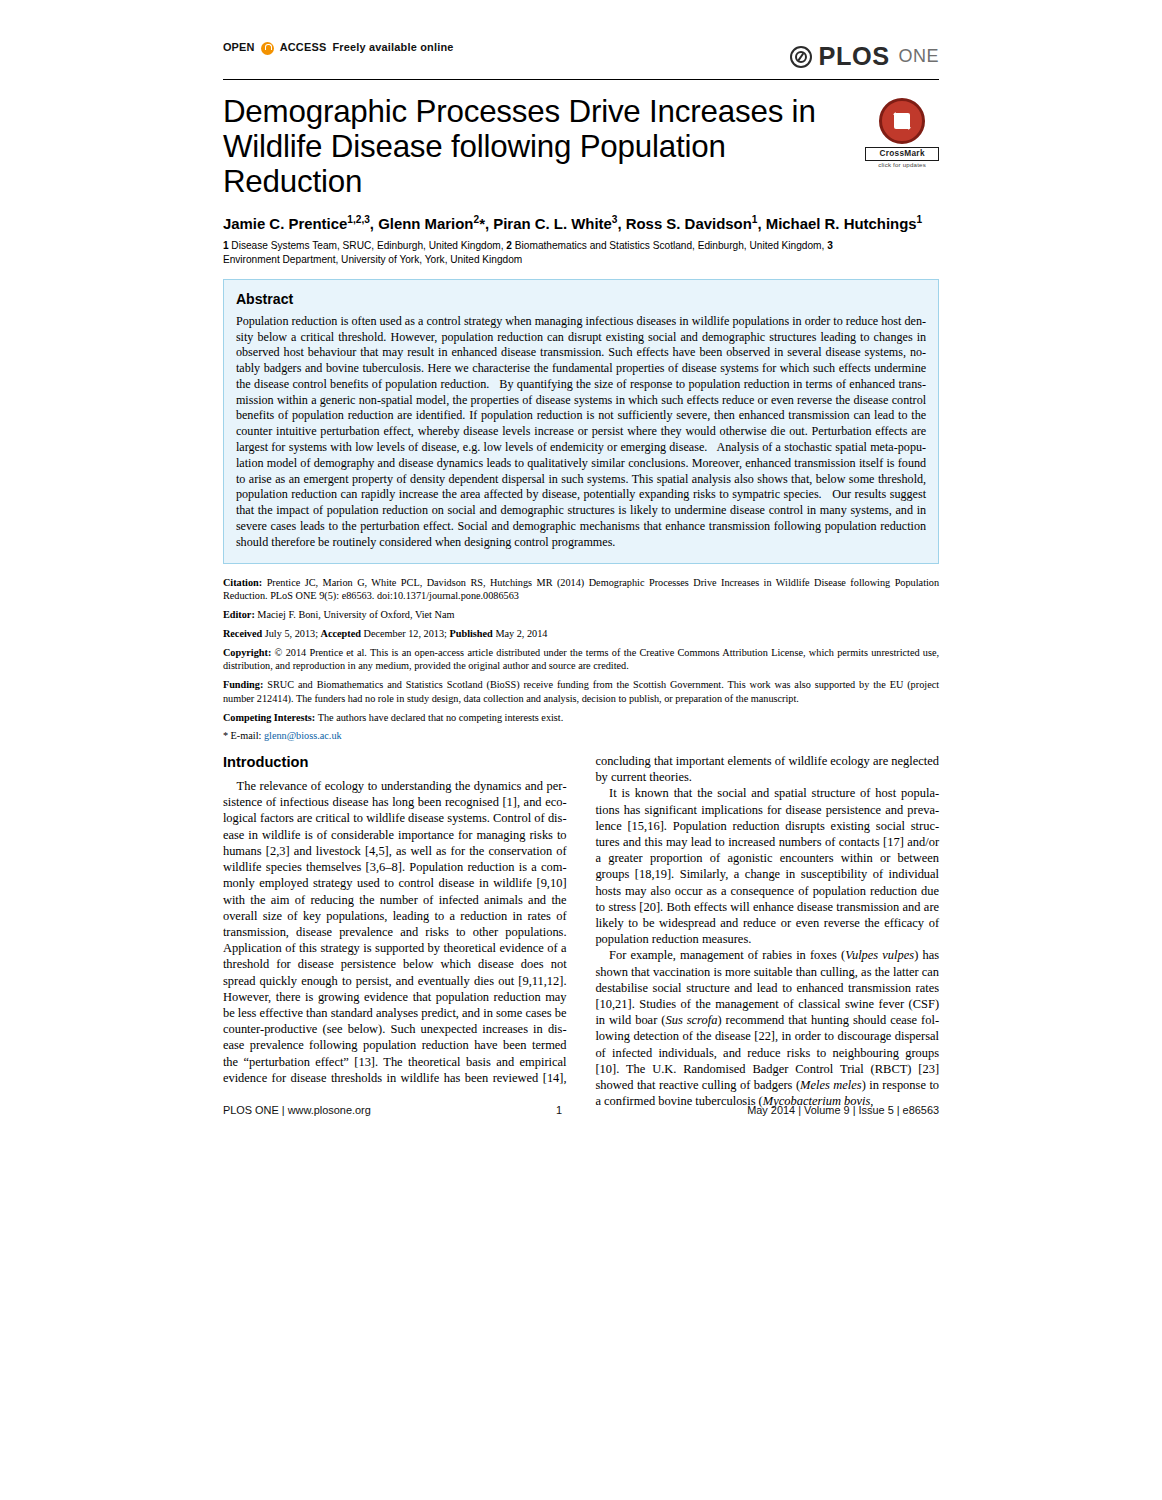OPEN ACCESS Freely available online
PLOS ONE
CrossMark
click for updates
Demographic Processes Drive Increases in Wildlife Disease following Population Reduction
Jamie C. Prentice1,2,3, Glenn Marion2*, Piran C. L. White3, Ross S. Davidson1, Michael R. Hutchings1
1 Disease Systems Team, SRUC, Edinburgh, United Kingdom, 2 Biomathematics and Statistics Scotland, Edinburgh, United Kingdom, 3 Environment Department, University of York, York, United Kingdom
Abstract
Population reduction is often used as a control strategy when managing infectious diseases in wildlife populations in order to reduce host density below a critical threshold. However, population reduction can disrupt existing social and demographic structures leading to changes in observed host behaviour that may result in enhanced disease transmission. Such effects have been observed in several disease systems, notably badgers and bovine tuberculosis. Here we characterise the fundamental properties of disease systems for which such effects undermine the disease control benefits of population reduction. By quantifying the size of response to population reduction in terms of enhanced transmission within a generic non-spatial model, the properties of disease systems in which such effects reduce or even reverse the disease control benefits of population reduction are identified. If population reduction is not sufficiently severe, then enhanced transmission can lead to the counter intuitive perturbation effect, whereby disease levels increase or persist where they would otherwise die out. Perturbation effects are largest for systems with low levels of disease, e.g. low levels of endemicity or emerging disease. Analysis of a stochastic spatial meta-population model of demography and disease dynamics leads to qualitatively similar conclusions. Moreover, enhanced transmission itself is found to arise as an emergent property of density dependent dispersal in such systems. This spatial analysis also shows that, below some threshold, population reduction can rapidly increase the area affected by disease, potentially expanding risks to sympatric species. Our results suggest that the impact of population reduction on social and demographic structures is likely to undermine disease control in many systems, and in severe cases leads to the perturbation effect. Social and demographic mechanisms that enhance transmission following population reduction should therefore be routinely considered when designing control programmes.
Citation: Prentice JC, Marion G, White PCL, Davidson RS, Hutchings MR (2014) Demographic Processes Drive Increases in Wildlife Disease following Population Reduction. PLoS ONE 9(5): e86563. doi:10.1371/journal.pone.0086563
Editor: Maciej F. Boni, University of Oxford, Viet Nam
Received July 5, 2013; Accepted December 12, 2013; Published May 2, 2014
Copyright: © 2014 Prentice et al. This is an open-access article distributed under the terms of the Creative Commons Attribution License, which permits unrestricted use, distribution, and reproduction in any medium, provided the original author and source are credited.
Funding: SRUC and Biomathematics and Statistics Scotland (BioSS) receive funding from the Scottish Government. This work was also supported by the EU (project number 212414). The funders had no role in study design, data collection and analysis, decision to publish, or preparation of the manuscript.
Competing Interests: The authors have declared that no competing interests exist.
* E-mail: glenn@bioss.ac.uk
Introduction
The relevance of ecology to understanding the dynamics and persistence of infectious disease has long been recognised [1], and ecological factors are critical to wildlife disease systems. Control of disease in wildlife is of considerable importance for managing risks to humans [2,3] and livestock [4,5], as well as for the conservation of wildlife species themselves [3,6–8]. Population reduction is a commonly employed strategy used to control disease in wildlife [9,10] with the aim of reducing the number of infected animals and the overall size of key populations, leading to a reduction in rates of transmission, disease prevalence and risks to other populations. Application of this strategy is supported by theoretical evidence of a threshold for disease persistence below which disease does not spread quickly enough to persist, and eventually dies out [9,11,12]. However, there is growing evidence that population reduction may be less effective than standard analyses predict, and in some cases be counter-productive (see below). Such unexpected increases in disease prevalence following population reduction have been termed the “perturbation effect” [13]. The theoretical basis and empirical evidence for disease thresholds in wildlife has been reviewed [14], concluding that important elements of wildlife ecology are neglected by current theories.
It is known that the social and spatial structure of host populations has significant implications for disease persistence and prevalence [15,16]. Population reduction disrupts existing social structures and this may lead to increased numbers of contacts [17] and/or a greater proportion of agonistic encounters within or between groups [18,19]. Similarly, a change in susceptibility of individual hosts may also occur as a consequence of population reduction due to stress [20]. Both effects will enhance disease transmission and are likely to be widespread and reduce or even reverse the efficacy of population reduction measures.
For example, management of rabies in foxes (Vulpes vulpes) has shown that vaccination is more suitable than culling, as the latter can destabilise social structure and lead to enhanced transmission rates [10,21]. Studies of the management of classical swine fever (CSF) in wild boar (Sus scrofa) recommend that hunting should cease following detection of the disease [22], in order to discourage dispersal of infected individuals, and reduce risks to neighbouring groups [10]. The U.K. Randomised Badger Control Trial (RBCT) [23] showed that reactive culling of badgers (Meles meles) in response to a confirmed bovine tuberculosis (Mycobacterium bovis,
PLOS ONE | www.plosone.org
1
May 2014 | Volume 9 | Issue 5 | e86563